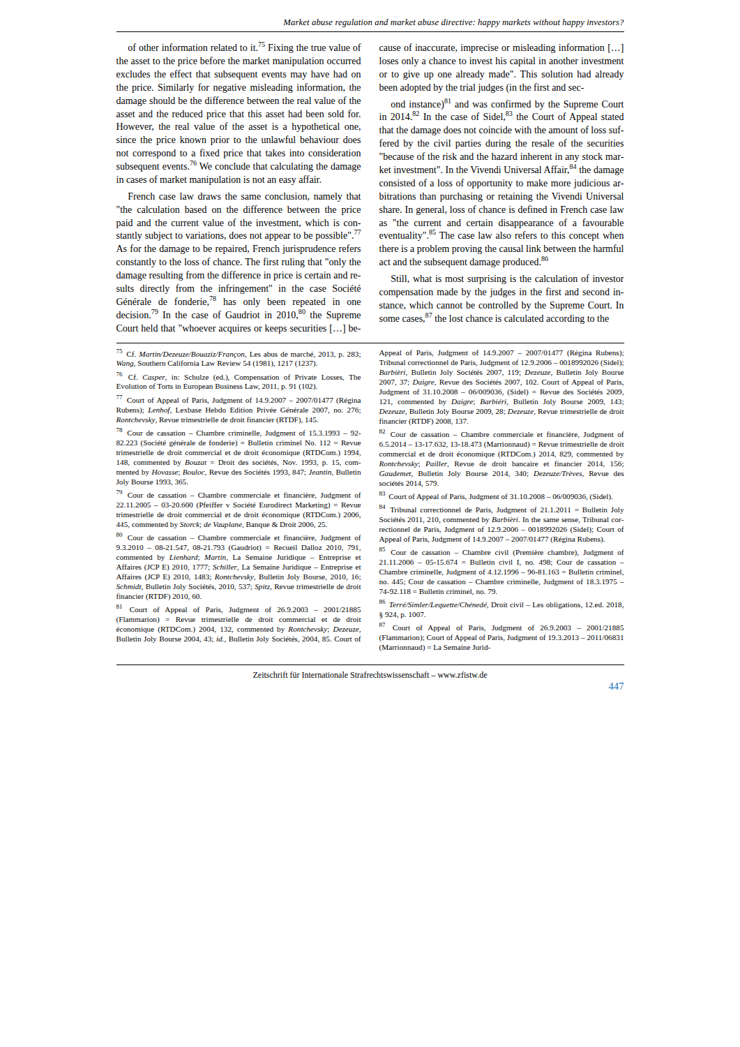Market abuse regulation and market abuse directive: happy markets without happy investors?
of other information related to it.75 Fixing the true value of the asset to the price before the market manipulation occurred excludes the effect that subsequent events may have had on the price. Similarly for negative misleading information, the damage should be the difference between the real value of the asset and the reduced price that this asset had been sold for. However, the real value of the asset is a hypothetical one, since the price known prior to the unlawful behaviour does not correspond to a fixed price that takes into consideration subsequent events.76 We conclude that calculating the damage in cases of market manipulation is not an easy affair.
French case law draws the same conclusion, namely that "the calculation based on the difference between the price paid and the current value of the investment, which is constantly subject to variations, does not appear to be possible".77 As for the damage to be repaired, French jurisprudence refers constantly to the loss of chance. The first ruling that "only the damage resulting from the difference in price is certain and results directly from the infringement" in the case Société Générale de fonderie,78 has only been repeated in one decision.79 In the case of Gaudriot in 2010,80 the Supreme Court held that "whoever acquires or keeps securities […] because of inaccurate, imprecise or misleading information […] loses only a chance to invest his capital in another investment or to give up one already made". This solution had already been adopted by the trial judges (in the first and sec-
ond instance)81 and was confirmed by the Supreme Court in 2014.82 In the case of Sidel,83 the Court of Appeal stated that the damage does not coincide with the amount of loss suffered by the civil parties during the resale of the securities "because of the risk and the hazard inherent in any stock market investment". In the Vivendi Universal Affair,84 the damage consisted of a loss of opportunity to make more judicious arbitrations than purchasing or retaining the Vivendi Universal share. In general, loss of chance is defined in French case law as "the current and certain disappearance of a favourable eventuality".85 The case law also refers to this concept when there is a problem proving the causal link between the harmful act and the subsequent damage produced.86
Still, what is most surprising is the calculation of investor compensation made by the judges in the first and second instance, which cannot be controlled by the Supreme Court. In some cases,87 the lost chance is calculated according to the
75 Cf. Martin/Dezeuze/Bouaziz/Françon, Les abus de marché, 2013, p. 283; Wang, Southern California Law Review 54 (1981), 1217 (1237).
76 Cf. Casper, in: Schulze (ed.), Compensation of Private Losses, The Evolution of Torts in European Business Law, 2011, p. 91 (102).
77 Court of Appeal of Paris, Judgment of 14.9.2007 – 2007/01477 (Régina Rubens); Lenhof, Lexbase Hebdo Edition Privée Générale 2007, no. 276; Rontchevsky, Revue trimestrielle de droit financier (RTDF), 145.
78 Cour de cassation – Chambre criminelle, Judgment of 15.3.1993 – 92-82.223 (Société générale de fonderie) = Bulletin criminel No. 112 = Revue trimestrielle de droit commercial et de droit économique (RTDCom.) 1994, 148, commented by Bouzat = Droit des sociétés, Nov. 1993, p. 15, commented by Hovasse; Bouloc, Revue des Sociétés 1993, 847; Jeantin, Bulletin Joly Bourse 1993, 365.
79 Cour de cassation – Chambre commerciale et financière, Judgment of 22.11.2005 – 03-20.600 (Pfeiffer v Société Eurodirect Marketing) = Revue trimestrielle de droit commercial et de droit économique (RTDCom.) 2006, 445, commented by Storck; de Vauplane, Banque & Droit 2006, 25.
80 Cour de cassation – Chambre commerciale et financière, Judgment of 9.3.2010 – 08-21.547, 08-21.793 (Gaudriot) = Recueil Dalloz 2010, 791, commented by Lienhard; Martin, La Semaine Juridique – Entreprise et Affaires (JCP E) 2010, 1777; Schiller, La Semaine Juridique – Entreprise et Affaires (JCP E) 2010, 1483; Rontchevsky, Bulletin Joly Bourse, 2010, 16; Schmidt, Bulletin Joly Sociétés, 2010, 537; Spitz, Revue trimestrielle de droit financier (RTDF) 2010, 60.
81 Court of Appeal of Paris, Judgment of 26.9.2003 – 2001/21885 (Flammarion) = Revue trimestrielle de droit commercial et de droit économique (RTDCom.) 2004, 132, commented by Rontchevsky; Dezeuze, Bulletin Joly Bourse 2004, 43; id., Bulletin Joly Sociétés, 2004, 85. Court of Appeal of Paris, Judgment of 14.9.2007 – 2007/01477 (Régina Rubens); Tribunal correctionnel de Paris, Judgment of 12.9.2006 – 0018992026 (Sidel); Barbièri, Bulletin Joly Sociétés 2007, 119; Dezeuze, Bulletin Joly Bourse 2007, 37; Daigre, Revue des Sociétés 2007, 102. Court of Appeal of Paris, Judgment of 31.10.2008 – 06/009036, (Sidel) = Revue des Sociétés 2009, 121, commented by Daigre; Barbiéri, Bulletin Joly Bourse 2009, 143; Dezeuze, Bulletin Joly Bourse 2009, 28; Dezeuze, Revue trimestrielle de droit financier (RTDF) 2008, 137.
82 Cour de cassation – Chambre commerciale et financière, Judgment of 6.5.2014 – 13-17.632, 13-18.473 (Marrionnaud) = Revue trimestrielle de droit commercial et de droit économique (RTDCom.) 2014, 829, commented by Rontchevsky; Pailler, Revue de droit bancaire et financier 2014, 156; Gaudemet, Bulletin Joly Bourse 2014, 340; Dezeuze/Trèves, Revue des sociétés 2014, 579.
83 Court of Appeal of Paris, Judgment of 31.10.2008 – 06/009036, (Sidel).
84 Tribunal correctionnel de Paris, Judgment of 21.1.2011 = Bulletin Joly Sociétés 2011, 210, commented by Barbièri. In the same sense, Tribunal correctionnel de Paris, Judgment of 12.9.2006 – 0018992026 (Sidel); Court of Appeal of Paris, Judgment of 14.9.2007 – 2007/01477 (Régina Rubens).
85 Cour de cassation – Chambre civil (Première chambre), Judgment of 21.11.2006 – 05-15.674 = Bulletin civil I, no. 498; Cour de cassation – Chambre criminelle, Judgment of 4.12.1996 – 96-81.163 = Bulletin criminel, no. 445; Cour de cassation – Chambre criminelle, Judgment of 18.3.1975 – 74-92.118 = Bulletin criminel, no. 79.
86 Terré/Simler/Lequette/Chénedé, Droit civil – Les obligations, 12.ed. 2018, § 924, p. 1007.
87 Court of Appeal of Paris, Judgment of 26.9.2003 – 2001/21885 (Flammarion); Court of Appeal of Paris, Judgment of 19.3.2013 – 2011/06831 (Marrionnaud) = La Semaine Jurid-
Zeitschrift für Internationale Strafrechtswissenschaft – www.zfistw.de 447